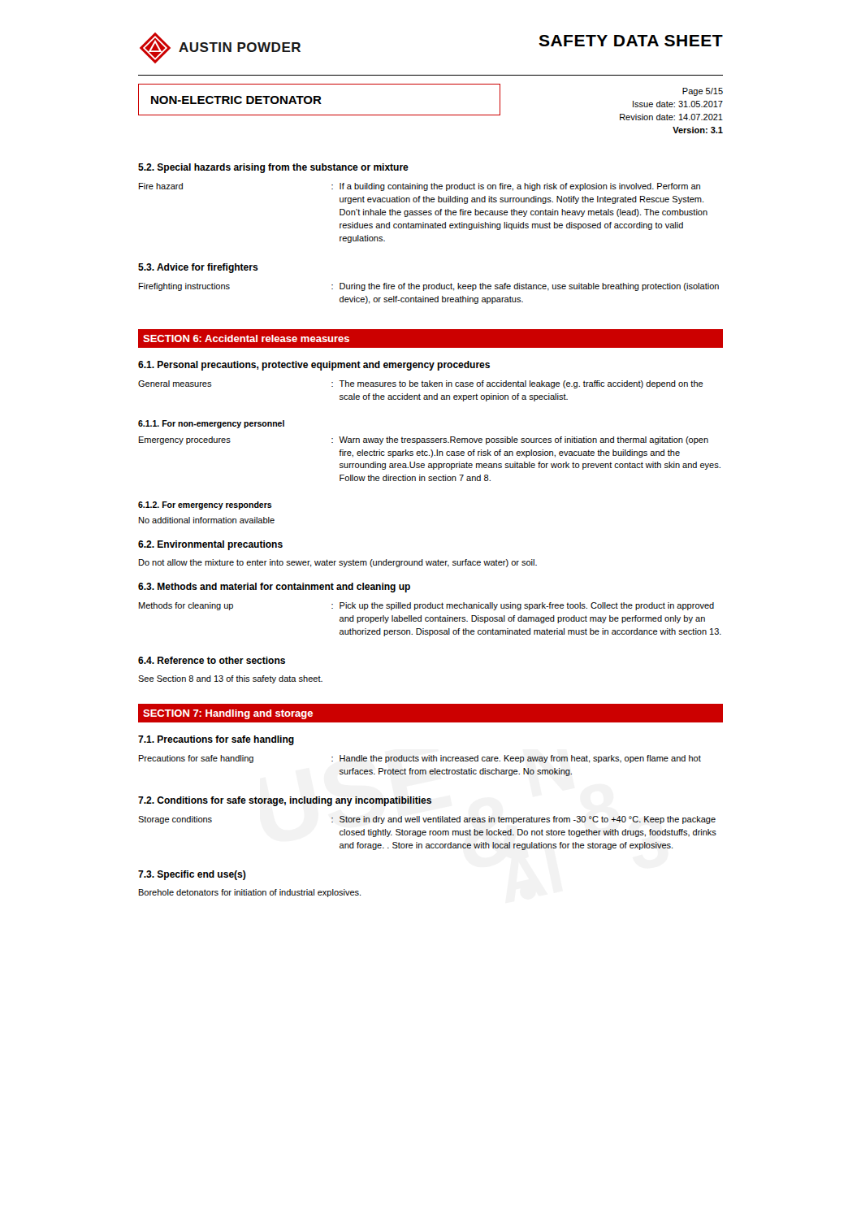AUSTIN POWDER
SAFETY DATA SHEET
NON-ELECTRIC DETONATOR
Page 5/15
Issue date: 31.05.2017
Revision date: 14.07.2021
Version: 3.1
5.2. Special hazards arising from the substance or mixture
| Fire hazard | : | If a building containing the product is on fire, a high risk of explosion is involved. Perform an urgent evacuation of the building and its surroundings. Notify the Integrated Rescue System. Don’t inhale the gasses of the fire because they contain heavy metals (lead). The combustion residues and contaminated extinguishing liquids must be disposed of according to valid regulations. |
5.3. Advice for firefighters
| Firefighting instructions | : | During the fire of the product, keep the safe distance, use suitable breathing protection (isolation device), or self-contained breathing apparatus. |
SECTION 6: Accidental release measures
6.1. Personal precautions, protective equipment and emergency procedures
| General measures | : | The measures to be taken in case of accidental leakage (e.g. traffic accident) depend on the scale of the accident and an expert opinion of a specialist. |
6.1.1. For non-emergency personnel
| Emergency procedures | : | Warn away the trespassers.Remove possible sources of initiation and thermal agitation (open fire, electric sparks etc.).In case of risk of an explosion, evacuate the buildings and the surrounding area.Use appropriate means suitable for work to prevent contact with skin and eyes. Follow the direction in section 7 and 8. |
6.1.2. For emergency responders
No additional information available
6.2. Environmental precautions
Do not allow the mixture to enter into sewer, water system (underground water, surface water) or soil.
6.3. Methods and material for containment and cleaning up
| Methods for cleaning up | : | Pick up the spilled product mechanically using spark-free tools. Collect the product in approved and properly labelled containers. Disposal of damaged product may be performed only by an authorized person. Disposal of the contaminated material must be in accordance with section 13. |
6.4. Reference to other sections
See Section 8 and 13 of this safety data sheet.
SECTION 7: Handling and storage
7.1. Precautions for safe handling
| Precautions for safe handling | : | Handle the products with increased care. Keep away from heat, sparks, open flame and hot surfaces. Protect from electrostatic discharge. No smoking. |
7.2. Conditions for safe storage, including any incompatibilities
| Storage conditions | : | Store in dry and well ventilated areas in temperatures from -30 °C to +40 °C. Keep the package closed tightly. Storage room must be locked. Do not store together with drugs, foodstuffs, drinks and forage. . Store in accordance with local regulations for the storage of explosives. |
7.3. Specific end use(s)
Borehole detonators for initiation of industrial explosives.
USE & N 8 3 AI